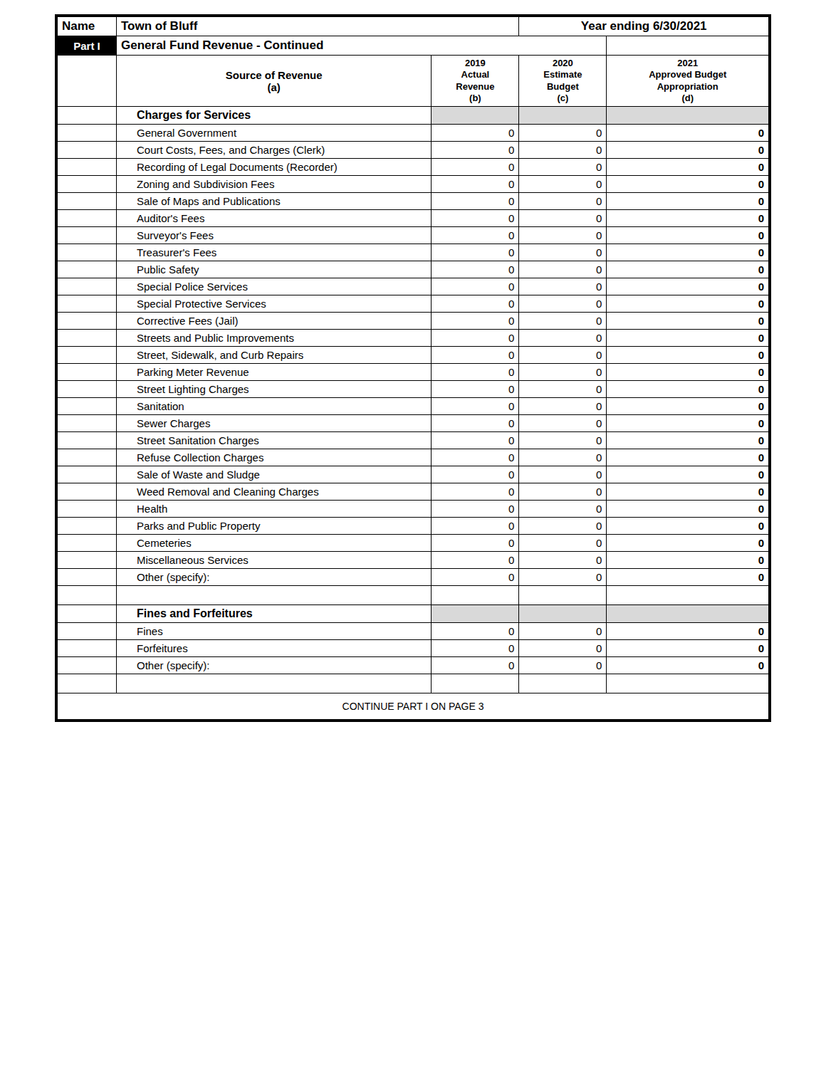| Name | Town of Bluff | Year ending 6/30/2021 |
| Part I | General Fund Revenue - Continued | |
| | Source of Revenue (a) | 2019 Actual Revenue (b) | 2020 Estimate Budget (c) | 2021 Approved Budget Appropriation (d) |
| | Charges for Services | | | |
| | General Government | 0 | 0 | 0 |
| | Court Costs, Fees, and Charges (Clerk) | 0 | 0 | 0 |
| | Recording of Legal Documents (Recorder) | 0 | 0 | 0 |
| | Zoning and Subdivision Fees | 0 | 0 | 0 |
| | Sale of Maps and Publications | 0 | 0 | 0 |
| | Auditor's Fees | 0 | 0 | 0 |
| | Surveyor's Fees | 0 | 0 | 0 |
| | Treasurer's Fees | 0 | 0 | 0 |
| | Public Safety | 0 | 0 | 0 |
| | Special Police Services | 0 | 0 | 0 |
| | Special Protective Services | 0 | 0 | 0 |
| | Corrective Fees (Jail) | 0 | 0 | 0 |
| | Streets and Public Improvements | 0 | 0 | 0 |
| | Street, Sidewalk, and Curb Repairs | 0 | 0 | 0 |
| | Parking Meter Revenue | 0 | 0 | 0 |
| | Street Lighting Charges | 0 | 0 | 0 |
| | Sanitation | 0 | 0 | 0 |
| | Sewer Charges | 0 | 0 | 0 |
| | Street Sanitation Charges | 0 | 0 | 0 |
| | Refuse Collection Charges | 0 | 0 | 0 |
| | Sale of Waste and Sludge | 0 | 0 | 0 |
| | Weed Removal and Cleaning Charges | 0 | 0 | 0 |
| | Health | 0 | 0 | 0 |
| | Parks and Public Property | 0 | 0 | 0 |
| | Cemeteries | 0 | 0 | 0 |
| | Miscellaneous Services | 0 | 0 | 0 |
| | Other (specify): | 0 | 0 | 0 |
| | Fines and Forfeitures | | | |
| | Fines | 0 | 0 | 0 |
| | Forfeitures | 0 | 0 | 0 |
| | Other (specify): | 0 | 0 | 0 |
| CONTINUE PART I ON PAGE 3 |